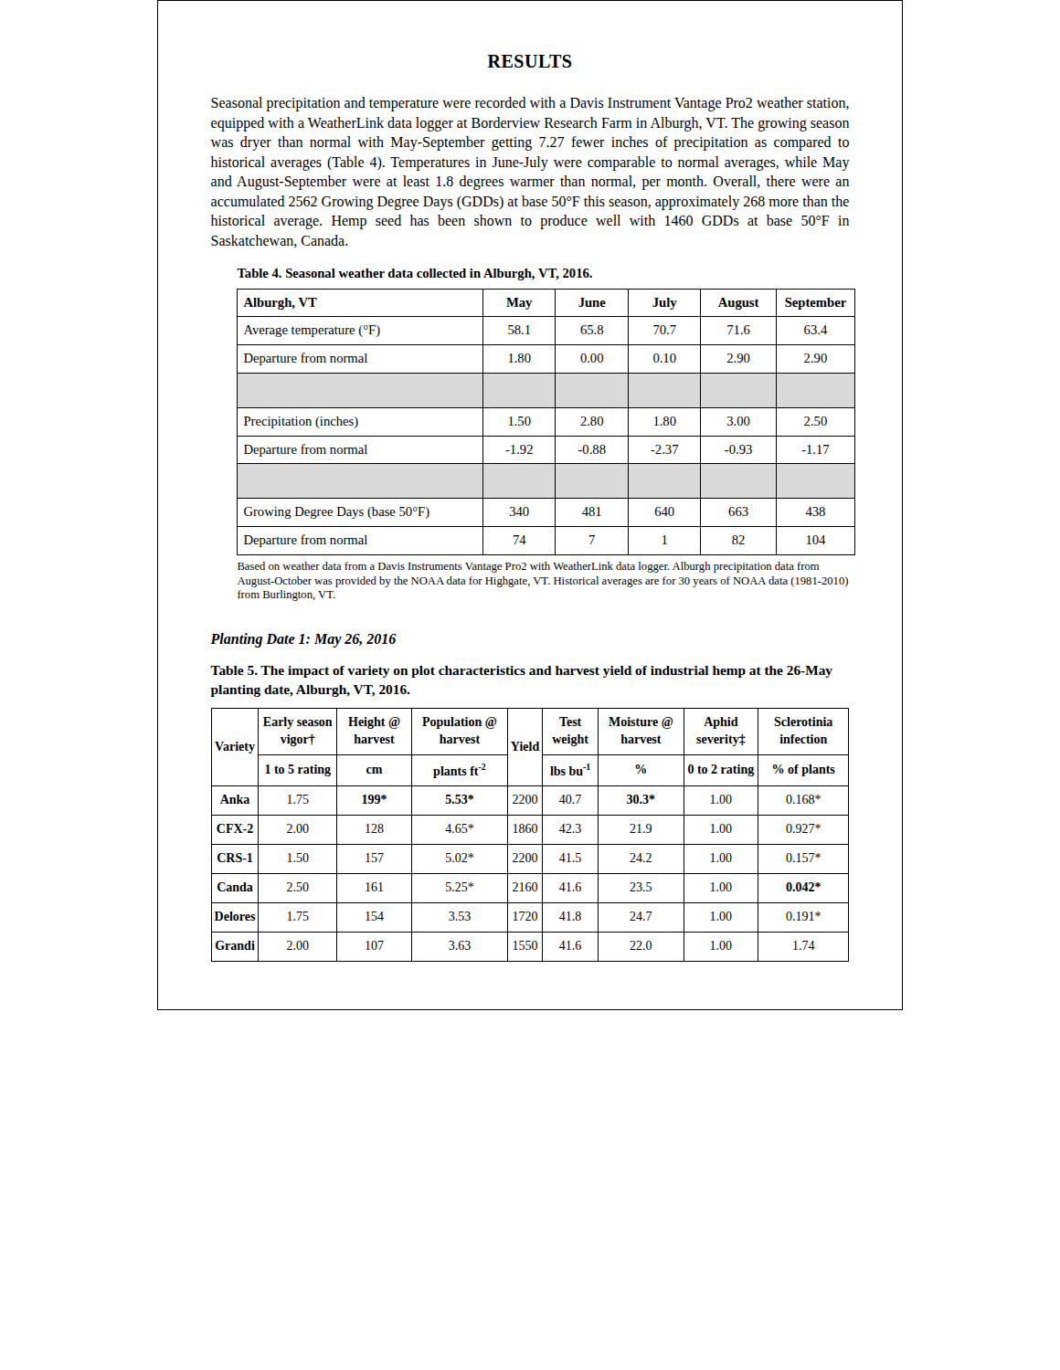RESULTS
Seasonal precipitation and temperature were recorded with a Davis Instrument Vantage Pro2 weather station, equipped with a WeatherLink data logger at Borderview Research Farm in Alburgh, VT. The growing season was dryer than normal with May-September getting 7.27 fewer inches of precipitation as compared to historical averages (Table 4). Temperatures in June-July were comparable to normal averages, while May and August-September were at least 1.8 degrees warmer than normal, per month. Overall, there were an accumulated 2562 Growing Degree Days (GDDs) at base 50°F this season, approximately 268 more than the historical average. Hemp seed has been shown to produce well with 1460 GDDs at base 50°F in Saskatchewan, Canada.
Table 4. Seasonal weather data collected in Alburgh, VT, 2016.
| Alburgh, VT | May | June | July | August | September |
| --- | --- | --- | --- | --- | --- |
| Average temperature (°F) | 58.1 | 65.8 | 70.7 | 71.6 | 63.4 |
| Departure from normal | 1.80 | 0.00 | 0.10 | 2.90 | 2.90 |
| Precipitation (inches) | 1.50 | 2.80 | 1.80 | 3.00 | 2.50 |
| Departure from normal | -1.92 | -0.88 | -2.37 | -0.93 | -1.17 |
| Growing Degree Days (base 50°F) | 340 | 481 | 640 | 663 | 438 |
| Departure from normal | 74 | 7 | 1 | 82 | 104 |
Based on weather data from a Davis Instruments Vantage Pro2 with WeatherLink data logger. Alburgh precipitation data from August-October was provided by the NOAA data for Highgate, VT. Historical averages are for 30 years of NOAA data (1981-2010) from Burlington, VT.
Planting Date 1: May 26, 2016
Table 5. The impact of variety on plot characteristics and harvest yield of industrial hemp at the 26-May planting date, Alburgh, VT, 2016.
| Variety | Early season vigor† | Height @ harvest | Population @ harvest | Yield | Test weight | Moisture @ harvest | Aphid severity‡ | Sclerotinia infection |
| --- | --- | --- | --- | --- | --- | --- | --- | --- |
| 1 to 5 rating | cm | plants ft -2 | lbs bu -1 | % | 0 to 2 rating | % of plants |
| Anka | 1.75 | 199* | 5.53* | 2200 | 40.7 | 30.3* | 1.00 | 0.168* |
| CFX-2 | 2.00 | 128 | 4.65* | 1860 | 42.3 | 21.9 | 1.00 | 0.927* |
| CRS-1 | 1.50 | 157 | 5.02* | 2200 | 41.5 | 24.2 | 1.00 | 0.157* |
| Canda | 2.50 | 161 | 5.25* | 2160 | 41.6 | 23.5 | 1.00 | 0.042* |
| Delores | 1.75 | 154 | 3.53 | 1720 | 41.8 | 24.7 | 1.00 | 0.191* |
| Grandi | 2.00 | 107 | 3.63 | 1550 | 41.6 | 22.0 | 1.00 | 1.74 |